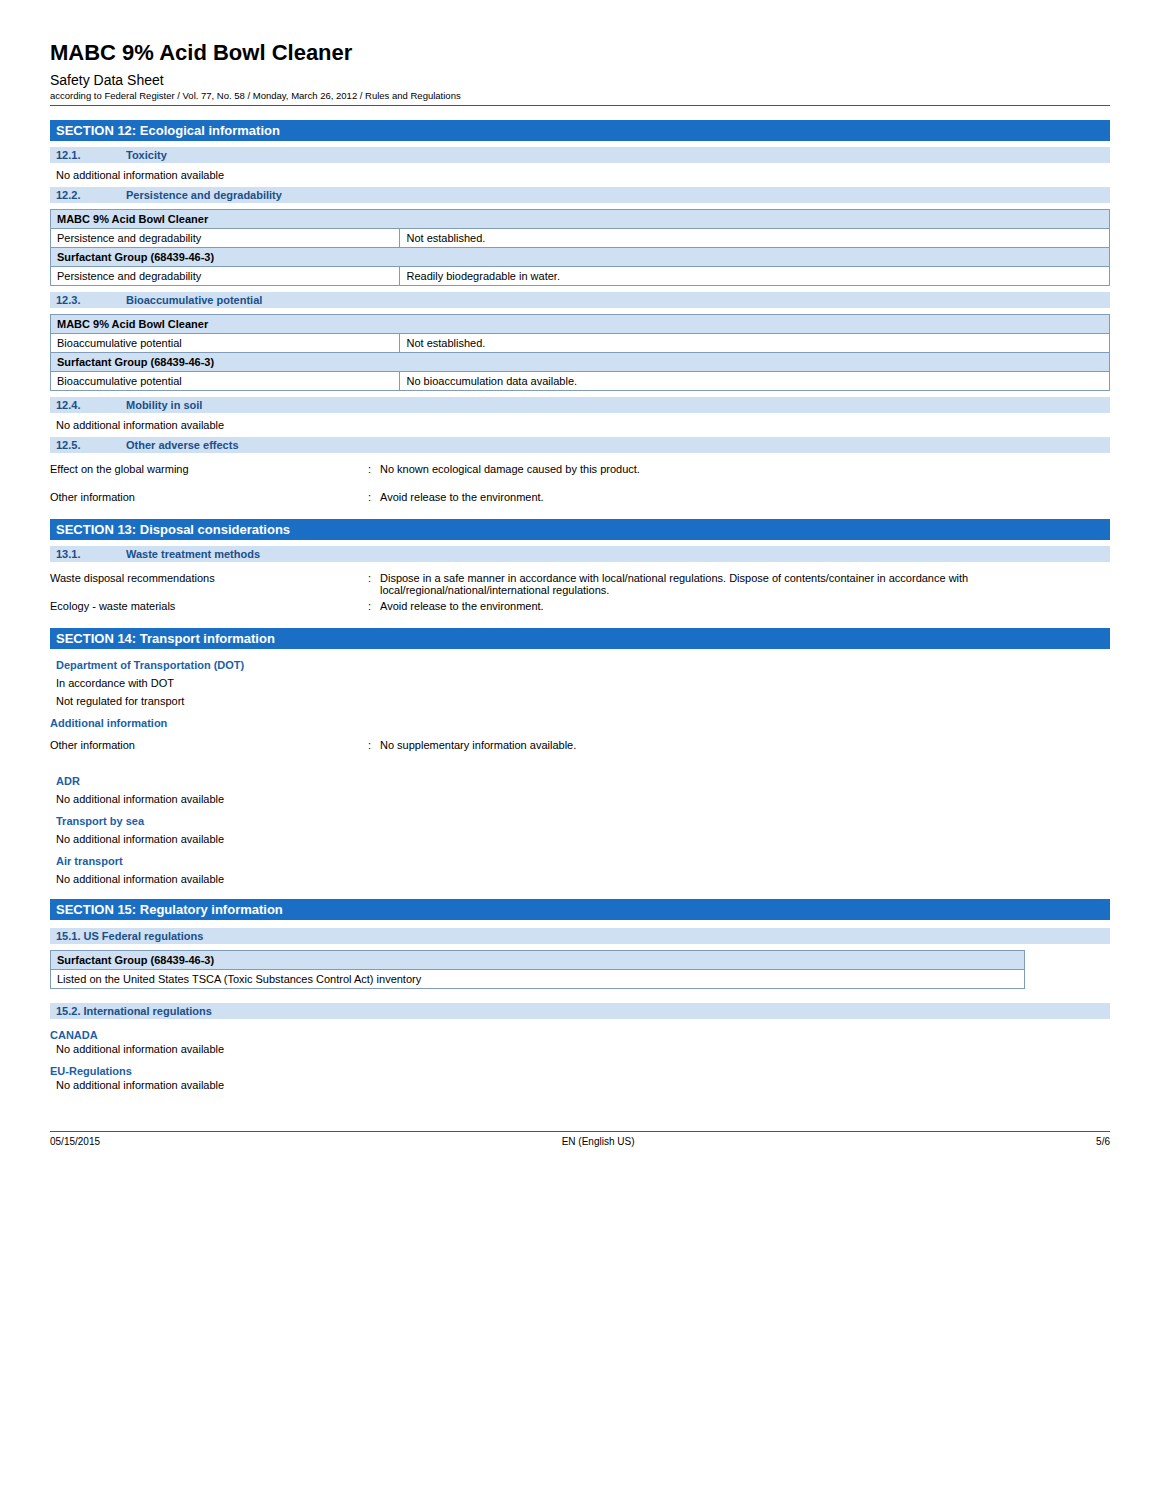MABC 9% Acid Bowl Cleaner
Safety Data Sheet
according to Federal Register / Vol. 77, No. 58 / Monday, March 26, 2012 / Rules and Regulations
SECTION 12: Ecological information
12.1. Toxicity
No additional information available
12.2. Persistence and degradability
| MABC 9% Acid Bowl Cleaner |
| Persistence and degradability | Not established. |
| Surfactant Group (68439-46-3) |
| Persistence and degradability | Readily biodegradable in water. |
12.3. Bioaccumulative potential
| MABC 9% Acid Bowl Cleaner |
| Bioaccumulative potential | Not established. |
| Surfactant Group (68439-46-3) |
| Bioaccumulative potential | No bioaccumulation data available. |
12.4. Mobility in soil
No additional information available
12.5. Other adverse effects
| Effect on the global warming | : | No known ecological damage caused by this product. |
| Other information | : | Avoid release to the environment. |
SECTION 13: Disposal considerations
13.1. Waste treatment methods
| Waste disposal recommendations | : | Dispose in a safe manner in accordance with local/national regulations. Dispose of contents/container in accordance with local/regional/national/international regulations. |
| Ecology - waste materials | : | Avoid release to the environment. |
SECTION 14: Transport information
Department of Transportation (DOT)
In accordance with DOT
Not regulated for transport
Additional information
| Other information | : | No supplementary information available. |
ADR
No additional information available
Transport by sea
No additional information available
Air transport
No additional information available
SECTION 15: Regulatory information
15.1. US Federal regulations
| Surfactant Group (68439-46-3) |
| Listed on the United States TSCA (Toxic Substances Control Act) inventory |
15.2. International regulations
CANADA
No additional information available
EU-Regulations
No additional information available
05/15/2015 EN (English US) 5/6